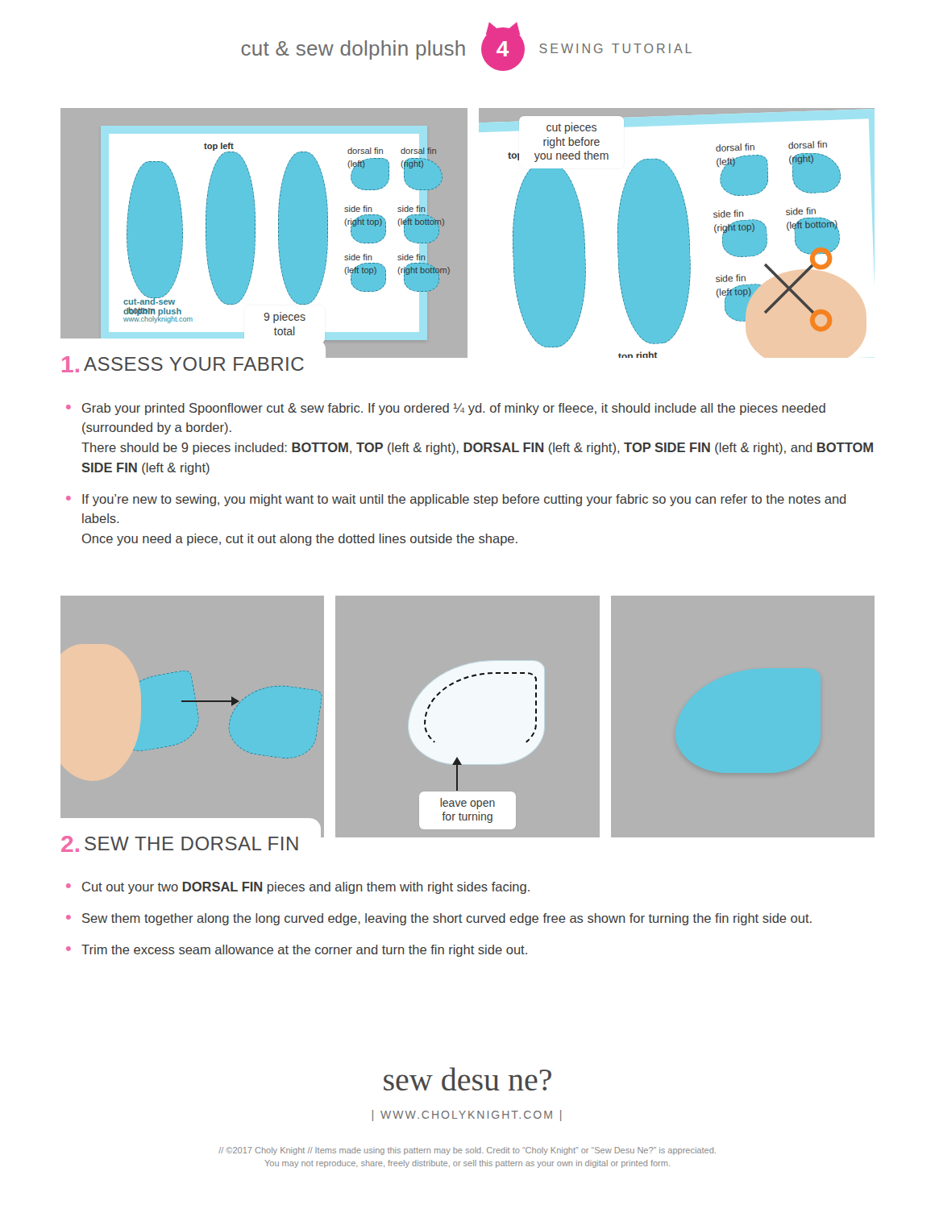cut & sew dolphin plush
4
sewing tutorial
bottom top left top right dorsal fin
(left) dorsal fin
(right) side fin
(right top) side fin
(left bottom) side fin
(left top) side fin
(right bottom)
cut-and-sew dolphin plush www.cholyknight.com
9 pieces
total
top left top right dorsal fin
(left) dorsal fin
(right) side fin
(right top) side fin
(left bottom) side fin
(left top) side fin
(right bottom) bottom
cut pieces
right before
you need them
1. Assess your fabric
Grab your printed Spoonflower cut & sew fabric. If you ordered ¼ yd. of minky or fleece, it should include all the pieces needed (surrounded by a border).
There should be 9 pieces included: BOTTOM, TOP (left & right), DORSAL FIN (left & right), TOP SIDE FIN (left & right), and BOTTOM SIDE FIN (left & right)
If you’re new to sewing, you might want to wait until the applicable step before cutting your fabric so you can refer to the notes and labels.
Once you need a piece, cut it out along the dotted lines outside the shape.
leave open
for turning
2. Sew the dorsal fin
Cut out your two DORSAL FIN pieces and align them with right sides facing.
Sew them together along the long curved edge, leaving the short curved edge free as shown for turning the fin right side out.
Trim the excess seam allowance at the corner and turn the fin right side out.
sew desu ne?
| WWW.CHOLYKNIGHT.COM |
// ©2017 Choly Knight // Items made using this pattern may be sold. Credit to “Choly Knight” or “Sew Desu Ne?” is appreciated.
You may not reproduce, share, freely distribute, or sell this pattern as your own in digital or printed form.